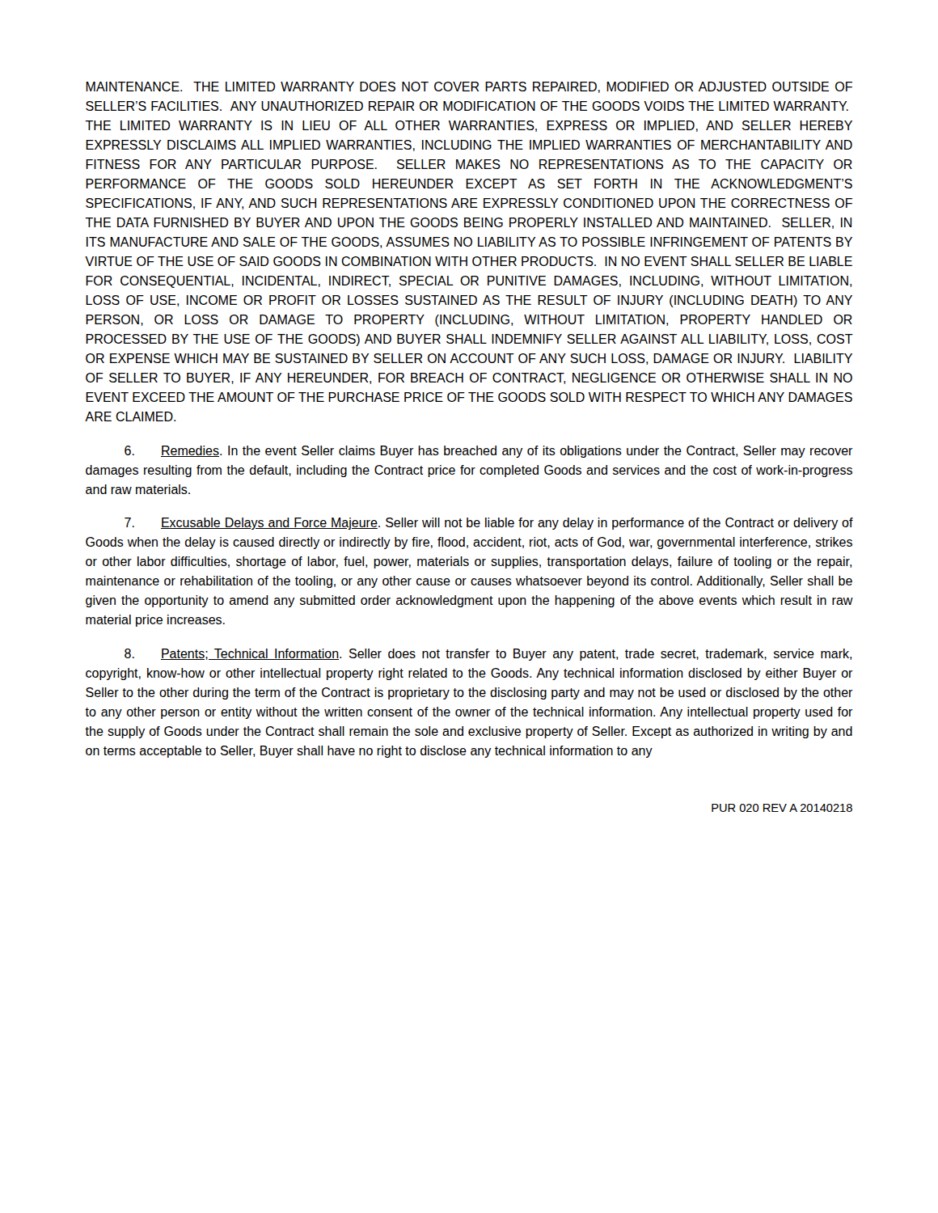MAINTENANCE. THE LIMITED WARRANTY DOES NOT COVER PARTS REPAIRED, MODIFIED OR ADJUSTED OUTSIDE OF SELLER’S FACILITIES. ANY UNAUTHORIZED REPAIR OR MODIFICATION OF THE GOODS VOIDS THE LIMITED WARRANTY. THE LIMITED WARRANTY IS IN LIEU OF ALL OTHER WARRANTIES, EXPRESS OR IMPLIED, AND SELLER HEREBY EXPRESSLY DISCLAIMS ALL IMPLIED WARRANTIES, INCLUDING THE IMPLIED WARRANTIES OF MERCHANTABILITY AND FITNESS FOR ANY PARTICULAR PURPOSE. SELLER MAKES NO REPRESENTATIONS AS TO THE CAPACITY OR PERFORMANCE OF THE GOODS SOLD HEREUNDER EXCEPT AS SET FORTH IN THE ACKNOWLEDGMENT’S SPECIFICATIONS, IF ANY, AND SUCH REPRESENTATIONS ARE EXPRESSLY CONDITIONED UPON THE CORRECTNESS OF THE DATA FURNISHED BY BUYER AND UPON THE GOODS BEING PROPERLY INSTALLED AND MAINTAINED. SELLER, IN ITS MANUFACTURE AND SALE OF THE GOODS, ASSUMES NO LIABILITY AS TO POSSIBLE INFRINGEMENT OF PATENTS BY VIRTUE OF THE USE OF SAID GOODS IN COMBINATION WITH OTHER PRODUCTS. IN NO EVENT SHALL SELLER BE LIABLE FOR CONSEQUENTIAL, INCIDENTAL, INDIRECT, SPECIAL OR PUNITIVE DAMAGES, INCLUDING, WITHOUT LIMITATION, LOSS OF USE, INCOME OR PROFIT OR LOSSES SUSTAINED AS THE RESULT OF INJURY (INCLUDING DEATH) TO ANY PERSON, OR LOSS OR DAMAGE TO PROPERTY (INCLUDING, WITHOUT LIMITATION, PROPERTY HANDLED OR PROCESSED BY THE USE OF THE GOODS) AND BUYER SHALL INDEMNIFY SELLER AGAINST ALL LIABILITY, LOSS, COST OR EXPENSE WHICH MAY BE SUSTAINED BY SELLER ON ACCOUNT OF ANY SUCH LOSS, DAMAGE OR INJURY. LIABILITY OF SELLER TO BUYER, IF ANY HEREUNDER, FOR BREACH OF CONTRACT, NEGLIGENCE OR OTHERWISE SHALL IN NO EVENT EXCEED THE AMOUNT OF THE PURCHASE PRICE OF THE GOODS SOLD WITH RESPECT TO WHICH ANY DAMAGES ARE CLAIMED.
6.  Remedies. In the event Seller claims Buyer has breached any of its obligations under the Contract, Seller may recover damages resulting from the default, including the Contract price for completed Goods and services and the cost of work-in-progress and raw materials.
7.  Excusable Delays and Force Majeure. Seller will not be liable for any delay in performance of the Contract or delivery of Goods when the delay is caused directly or indirectly by fire, flood, accident, riot, acts of God, war, governmental interference, strikes or other labor difficulties, shortage of labor, fuel, power, materials or supplies, transportation delays, failure of tooling or the repair, maintenance or rehabilitation of the tooling, or any other cause or causes whatsoever beyond its control. Additionally, Seller shall be given the opportunity to amend any submitted order acknowledgment upon the happening of the above events which result in raw material price increases.
8.  Patents; Technical Information. Seller does not transfer to Buyer any patent, trade secret, trademark, service mark, copyright, know-how or other intellectual property right related to the Goods. Any technical information disclosed by either Buyer or Seller to the other during the term of the Contract is proprietary to the disclosing party and may not be used or disclosed by the other to any other person or entity without the written consent of the owner of the technical information. Any intellectual property used for the supply of Goods under the Contract shall remain the sole and exclusive property of Seller. Except as authorized in writing by and on terms acceptable to Seller, Buyer shall have no right to disclose any technical information to any
PUR 020 REV A 20140218